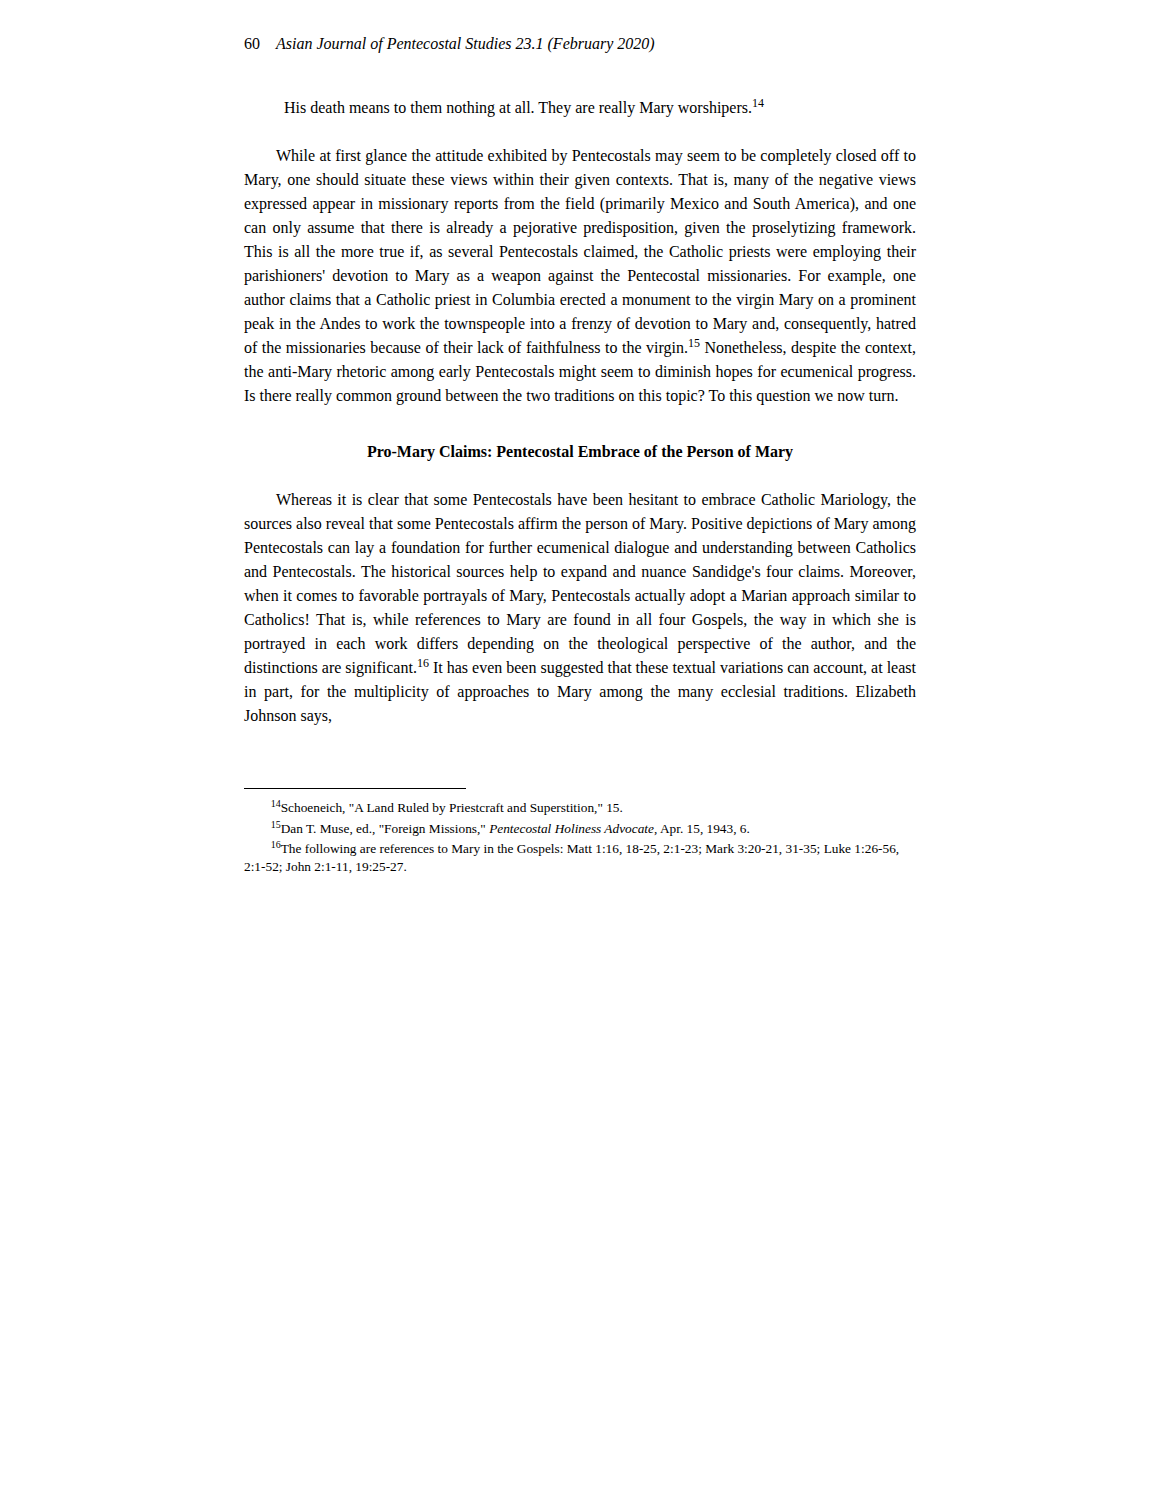60 Asian Journal of Pentecostal Studies 23.1 (February 2020)
His death means to them nothing at all. They are really Mary worshipers.14
While at first glance the attitude exhibited by Pentecostals may seem to be completely closed off to Mary, one should situate these views within their given contexts. That is, many of the negative views expressed appear in missionary reports from the field (primarily Mexico and South America), and one can only assume that there is already a pejorative predisposition, given the proselytizing framework. This is all the more true if, as several Pentecostals claimed, the Catholic priests were employing their parishioners' devotion to Mary as a weapon against the Pentecostal missionaries. For example, one author claims that a Catholic priest in Columbia erected a monument to the virgin Mary on a prominent peak in the Andes to work the townspeople into a frenzy of devotion to Mary and, consequently, hatred of the missionaries because of their lack of faithfulness to the virgin.15 Nonetheless, despite the context, the anti-Mary rhetoric among early Pentecostals might seem to diminish hopes for ecumenical progress. Is there really common ground between the two traditions on this topic? To this question we now turn.
Pro-Mary Claims: Pentecostal Embrace of the Person of Mary
Whereas it is clear that some Pentecostals have been hesitant to embrace Catholic Mariology, the sources also reveal that some Pentecostals affirm the person of Mary. Positive depictions of Mary among Pentecostals can lay a foundation for further ecumenical dialogue and understanding between Catholics and Pentecostals. The historical sources help to expand and nuance Sandidge's four claims. Moreover, when it comes to favorable portrayals of Mary, Pentecostals actually adopt a Marian approach similar to Catholics! That is, while references to Mary are found in all four Gospels, the way in which she is portrayed in each work differs depending on the theological perspective of the author, and the distinctions are significant.16 It has even been suggested that these textual variations can account, at least in part, for the multiplicity of approaches to Mary among the many ecclesial traditions. Elizabeth Johnson says,
14Schoeneich, "A Land Ruled by Priestcraft and Superstition," 15.
15Dan T. Muse, ed., "Foreign Missions," Pentecostal Holiness Advocate, Apr. 15, 1943, 6.
16The following are references to Mary in the Gospels: Matt 1:16, 18-25, 2:1-23; Mark 3:20-21, 31-35; Luke 1:26-56, 2:1-52; John 2:1-11, 19:25-27.